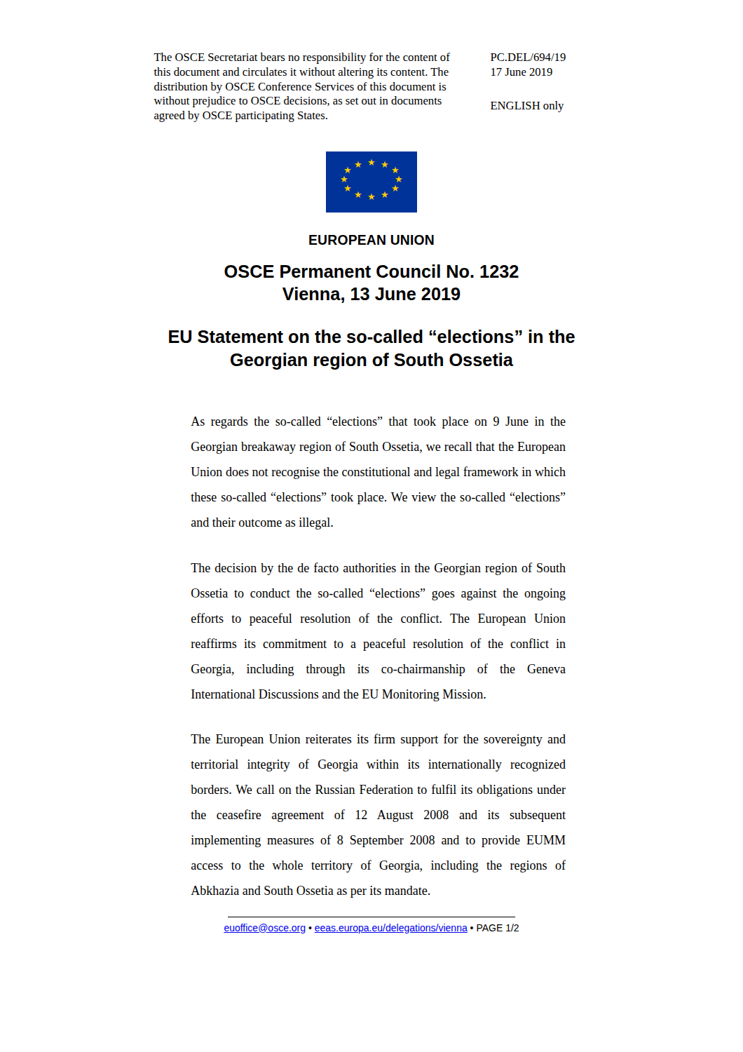The OSCE Secretariat bears no responsibility for the content of this document and circulates it without altering its content. The distribution by OSCE Conference Services of this document is without prejudice to OSCE decisions, as set out in documents agreed by OSCE participating States.
PC.DEL/694/19
17 June 2019
ENGLISH only
★ ★ ★ ★ ★ ★ ★ ★ ★ ★ ★ ★
EUROPEAN UNION
OSCE Permanent Council No. 1232
Vienna, 13 June 2019
EU Statement on the so-called “elections” in the Georgian region of South Ossetia
As regards the so-called “elections” that took place on 9 June in the Georgian breakaway region of South Ossetia, we recall that the European Union does not recognise the constitutional and legal framework in which these so-called “elections” took place. We view the so-called “elections” and their outcome as illegal.
The decision by the de facto authorities in the Georgian region of South Ossetia to conduct the so-called “elections” goes against the ongoing efforts to peaceful resolution of the conflict. The European Union reaffirms its commitment to a peaceful resolution of the conflict in Georgia, including through its co-chairmanship of the Geneva International Discussions and the EU Monitoring Mission.
The European Union reiterates its firm support for the sovereignty and territorial integrity of Georgia within its internationally recognized borders. We call on the Russian Federation to fulfil its obligations under the ceasefire agreement of 12 August 2008 and its subsequent implementing measures of 8 September 2008 and to provide EUMM access to the whole territory of Georgia, including the regions of Abkhazia and South Ossetia as per its mandate.
euoffice@osce.org • eeas.europa.eu/delegations/vienna • PAGE 1/2